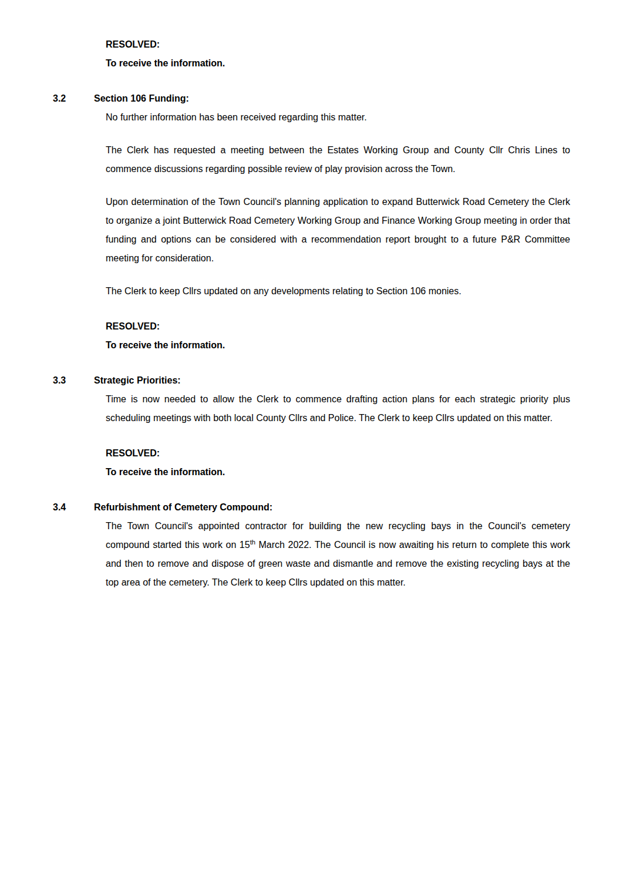RESOLVED:
To receive the information.
3.2
Section 106 Funding:
No further information has been received regarding this matter.
The Clerk has requested a meeting between the Estates Working Group and County Cllr Chris Lines to commence discussions regarding possible review of play provision across the Town.
Upon determination of the Town Council's planning application to expand Butterwick Road Cemetery the Clerk to organize a joint Butterwick Road Cemetery Working Group and Finance Working Group meeting in order that funding and options can be considered with a recommendation report brought to a future P&R Committee meeting for consideration.
The Clerk to keep Cllrs updated on any developments relating to Section 106 monies.
RESOLVED:
To receive the information.
3.3
Strategic Priorities:
Time is now needed to allow the Clerk to commence drafting action plans for each strategic priority plus scheduling meetings with both local County Cllrs and Police. The Clerk to keep Cllrs updated on this matter.
RESOLVED:
To receive the information.
3.4
Refurbishment of Cemetery Compound:
The Town Council's appointed contractor for building the new recycling bays in the Council's cemetery compound started this work on 15th March 2022. The Council is now awaiting his return to complete this work and then to remove and dispose of green waste and dismantle and remove the existing recycling bays at the top area of the cemetery. The Clerk to keep Cllrs updated on this matter.